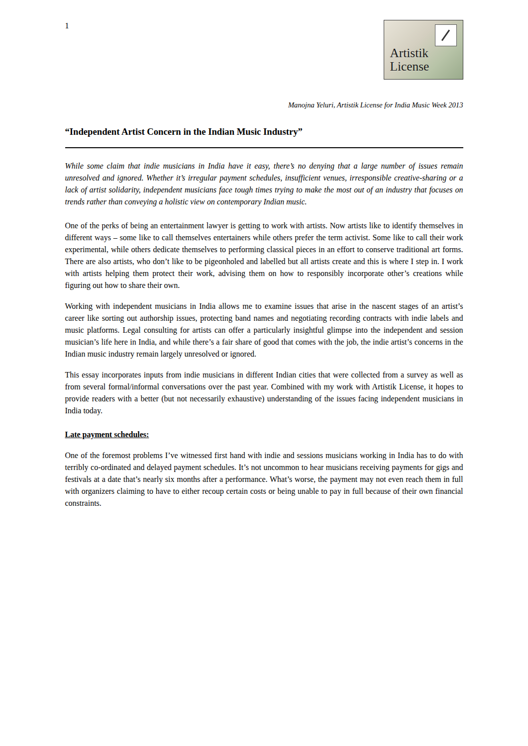1
Artistik
License
Manojna Yeluri, Artistik License for India Music Week 2013
“Independent Artist Concern in the Indian Music Industry”
While some claim that indie musicians in India have it easy, there’s no denying that a large number of issues remain unresolved and ignored. Whether it’s irregular payment schedules, insufficient venues, irresponsible creative-sharing or a lack of artist solidarity, independent musicians face tough times trying to make the most out of an industry that focuses on trends rather than conveying a holistic view on contemporary Indian music.
One of the perks of being an entertainment lawyer is getting to work with artists. Now artists like to identify themselves in different ways – some like to call themselves entertainers while others prefer the term activist. Some like to call their work experimental, while others dedicate themselves to performing classical pieces in an effort to conserve traditional art forms. There are also artists, who don’t like to be pigeonholed and labelled but all artists create and this is where I step in. I work with artists helping them protect their work, advising them on how to responsibly incorporate other’s creations while figuring out how to share their own.
Working with independent musicians in India allows me to examine issues that arise in the nascent stages of an artist’s career like sorting out authorship issues, protecting band names and negotiating recording contracts with indie labels and music platforms. Legal consulting for artists can offer a particularly insightful glimpse into the independent and session musician’s life here in India, and while there’s a fair share of good that comes with the job, the indie artist’s concerns in the Indian music industry remain largely unresolved or ignored.
This essay incorporates inputs from indie musicians in different Indian cities that were collected from a survey as well as from several formal/informal conversations over the past year. Combined with my work with Artistik License, it hopes to provide readers with a better (but not necessarily exhaustive) understanding of the issues facing independent musicians in India today.
Late payment schedules:
One of the foremost problems I’ve witnessed first hand with indie and sessions musicians working in India has to do with terribly co-ordinated and delayed payment schedules. It’s not uncommon to hear musicians receiving payments for gigs and festivals at a date that’s nearly six months after a performance. What’s worse, the payment may not even reach them in full with organizers claiming to have to either recoup certain costs or being unable to pay in full because of their own financial constraints.